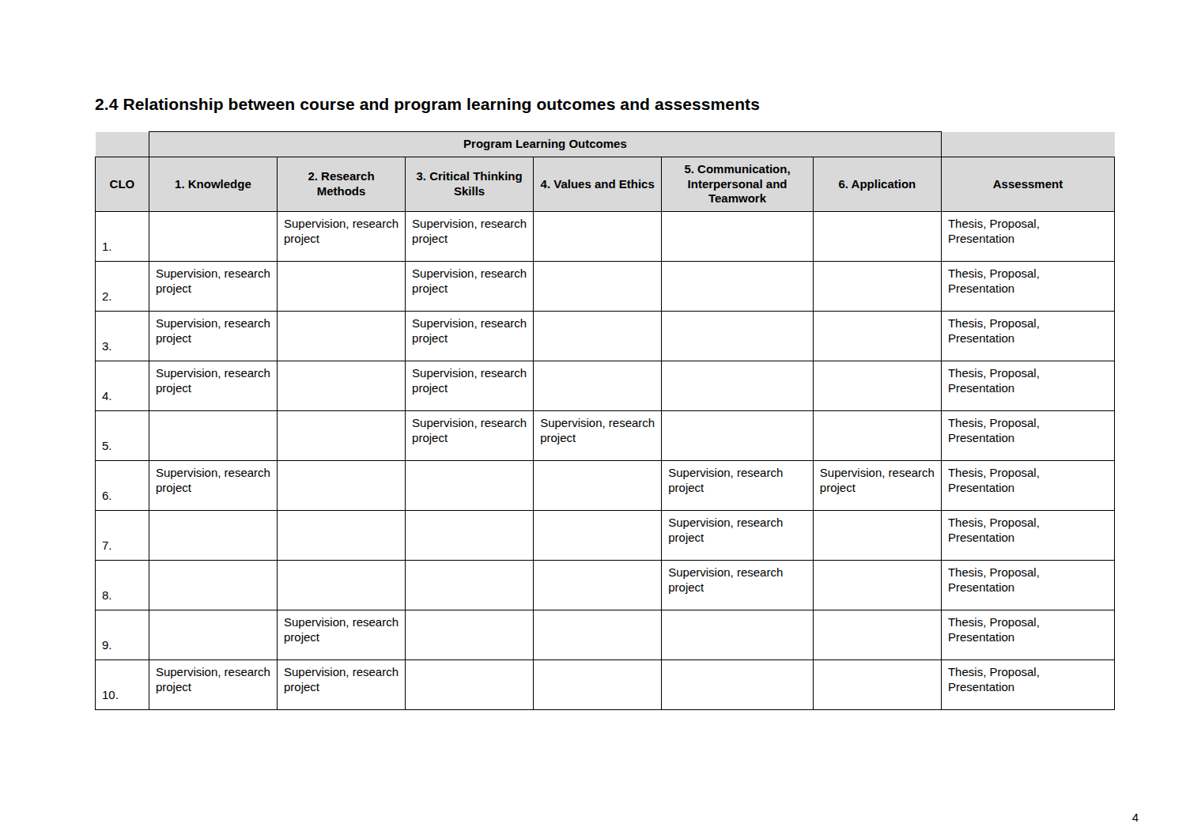2.4 Relationship between course and program learning outcomes and assessments
| | Program Learning Outcomes | |
| --- | --- | --- |
| CLO | 1. Knowledge | 2. Research Methods | 3. Critical Thinking Skills | 4. Values and Ethics | 5. Communication, Interpersonal and Teamwork | 6. Application | Assessment |
| 1. | | Supervision, research project | Supervision, research project | | | | Thesis, Proposal, Presentation |
| 2. | Supervision, research project | | Supervision, research project | | | | Thesis, Proposal, Presentation |
| 3. | Supervision, research project | | Supervision, research project | | | | Thesis, Proposal, Presentation |
| 4. | Supervision, research project | | Supervision, research project | | | | Thesis, Proposal, Presentation |
| 5. | | | Supervision, research project | Supervision, research project | | | Thesis, Proposal, Presentation |
| 6. | Supervision, research project | | | | Supervision, research project | Supervision, research project | Thesis, Proposal, Presentation |
| 7. | | | | | Supervision, research project | | Thesis, Proposal, Presentation |
| 8. | | | | | Supervision, research project | | Thesis, Proposal, Presentation |
| 9. | | Supervision, research project | | | | | Thesis, Proposal, Presentation |
| 10. | Supervision, research project | Supervision, research project | | | | | Thesis, Proposal, Presentation |
4